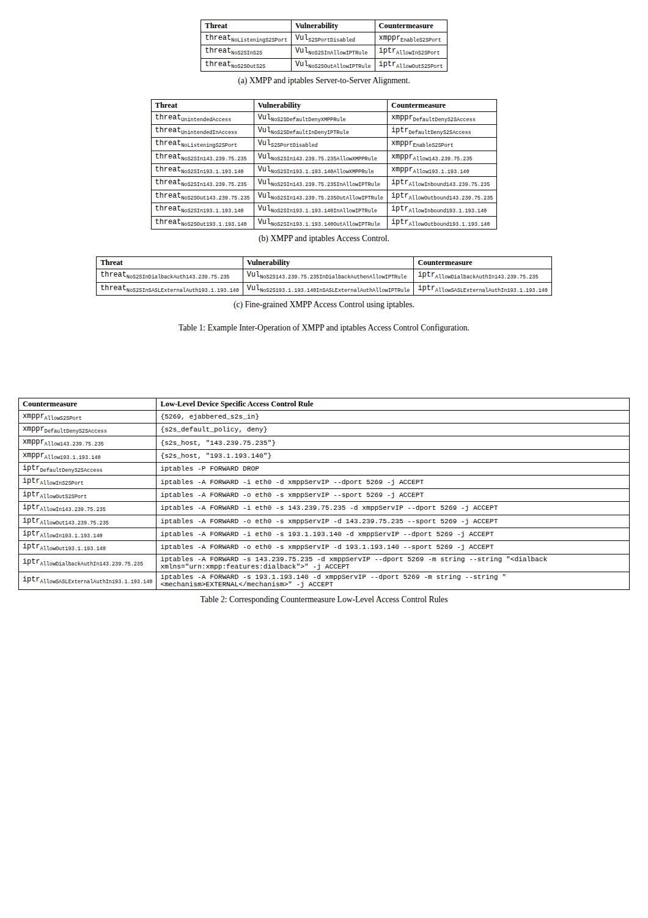| Threat | Vulnerability | Countermeasure |
| --- | --- | --- |
| threat NoListeningS2SPort | Vul S2SPortDisabled | xmppr EnableS2SPort |
| threat NoS2SInS2S | Vul NoS2SInAllowIPTRule | iptr AllowInS2SPort |
| threat NoS2SOutS2S | Vul NoS2SOutAllowIPTRule | iptr AllowOutS2SPort |
(a) XMPP and iptables Server-to-Server Alignment.
| Threat | Vulnerability | Countermeasure |
| --- | --- | --- |
| threat UnintendedAccess | Vul NoS2SDefaultDenyXMPPRule | xmppr DefaultDenyS2SAccess |
| threat UnintendedInAccess | Vul NoS2SDefaultInDenyIPTRule | iptr DefaultDenyS2SAccess |
| threat NoListeningS2SPort | Vul S2SPortDisabled | xmppr EnableS2SPort |
| threat NoS2SIn143.239.75.235 | Vul NoS2SIn143.239.75.235AllowXMPPRule | xmppr Allow143.239.75.235 |
| threat NoS2SIn193.1.193.140 | Vul NoS2SIn193.1.193.140AllowXMPPRule | xmppr Allow193.1.193.140 |
| threat NoS2SIn143.239.75.235 | Vul NoS2SIn143.239.75.235InAllowIPTRule | iptr AllowInbound143.239.75.235 |
| threat NoS2SOut143.239.75.235 | Vul NoS2SIn143.239.75.235OutAllowIPTRule | iptr AllowOutbound143.239.75.235 |
| threat NoS2SIn193.1.193.140 | Vul NoS2SIn193.1.193.140InAllowIPTRule | iptr AllowInbound193.1.193.140 |
| threat NoS2SOut193.1.193.140 | Vul NoS2SIn193.1.193.140OutAllowIPTRule | iptr AllowOutbound193.1.193.140 |
(b) XMPP and iptables Access Control.
| Threat | Vulnerability | Countermeasure |
| --- | --- | --- |
| threat NoS2SInDialbackAuth143.239.75.235 | Vul NoS2S143.239.75.235InDialbackAuthenAllowIPTRule | iptr AllowDialbackAuthIn143.239.75.235 |
| threat NoS2SInSASLExternalAuth193.1.193.140 | Vul NoS2S193.1.193.140InSASLExternalAuthAllowIPTRule | iptr AllowSASLExternalAuthIn193.1.193.140 |
(c) Fine-grained XMPP Access Control using iptables.
Table 1: Example Inter-Operation of XMPP and iptables Access Control Configuration.
| Countermeasure | Low-Level Device Specific Access Control Rule |
| --- | --- |
| xmppr AllowS2SPort | {5269, ejabbered_s2s_in} |
| xmppr DefaultDenyS2SAccess | {s2s_default_policy, deny} |
| xmppr Allow143.239.75.235 | {s2s_host, "143.239.75.235"} |
| xmppr Allow193.1.193.140 | {s2s_host, "193.1.193.140"} |
| iptr DefaultDenyS2SAccess | iptables -P FORWARD DROP |
| iptr AllowInS2SPort | iptables -A FORWARD -i eth0 -d xmppServIP --dport 5269 -j ACCEPT |
| iptr AllowOutS2SPort | iptables -A FORWARD -o eth0 -s xmppServIP --sport 5269 -j ACCEPT |
| iptr AllowIn143.239.75.235 | iptables -A FORWARD -i eth0 -s 143.239.75.235 -d xmppServIP --dport 5269 -j ACCEPT |
| iptr AllowOut143.239.75.235 | iptables -A FORWARD -o eth0 -s xmppServIP -d 143.239.75.235 --sport 5269 -j ACCEPT |
| iptr AllowIn193.1.193.140 | iptables -A FORWARD -i eth0 -s 193.1.193.140 -d xmppServIP --dport 5269 -j ACCEPT |
| iptr AllowOut193.1.193.140 | iptables -A FORWARD -o eth0 -s xmppServIP -d 193.1.193.140 --sport 5269 -j ACCEPT |
| iptr AllowDialbackAuthIn143.239.75.235 | iptables -A FORWARD -s 143.239.75.235 -d xmppServIP --dport 5269 -m string --string "<dialback xmlns="urn:xmpp:features:dialback">" -j ACCEPT |
| iptr AllowSASLExternalAuthIn193.1.193.140 | iptables -A FORWARD -s 193.1.193.140 -d xmppServIP --dport 5269 -m string --string "<mechanism>EXTERNAL</mechanism>" -j ACCEPT |
Table 2: Corresponding Countermeasure Low-Level Access Control Rules